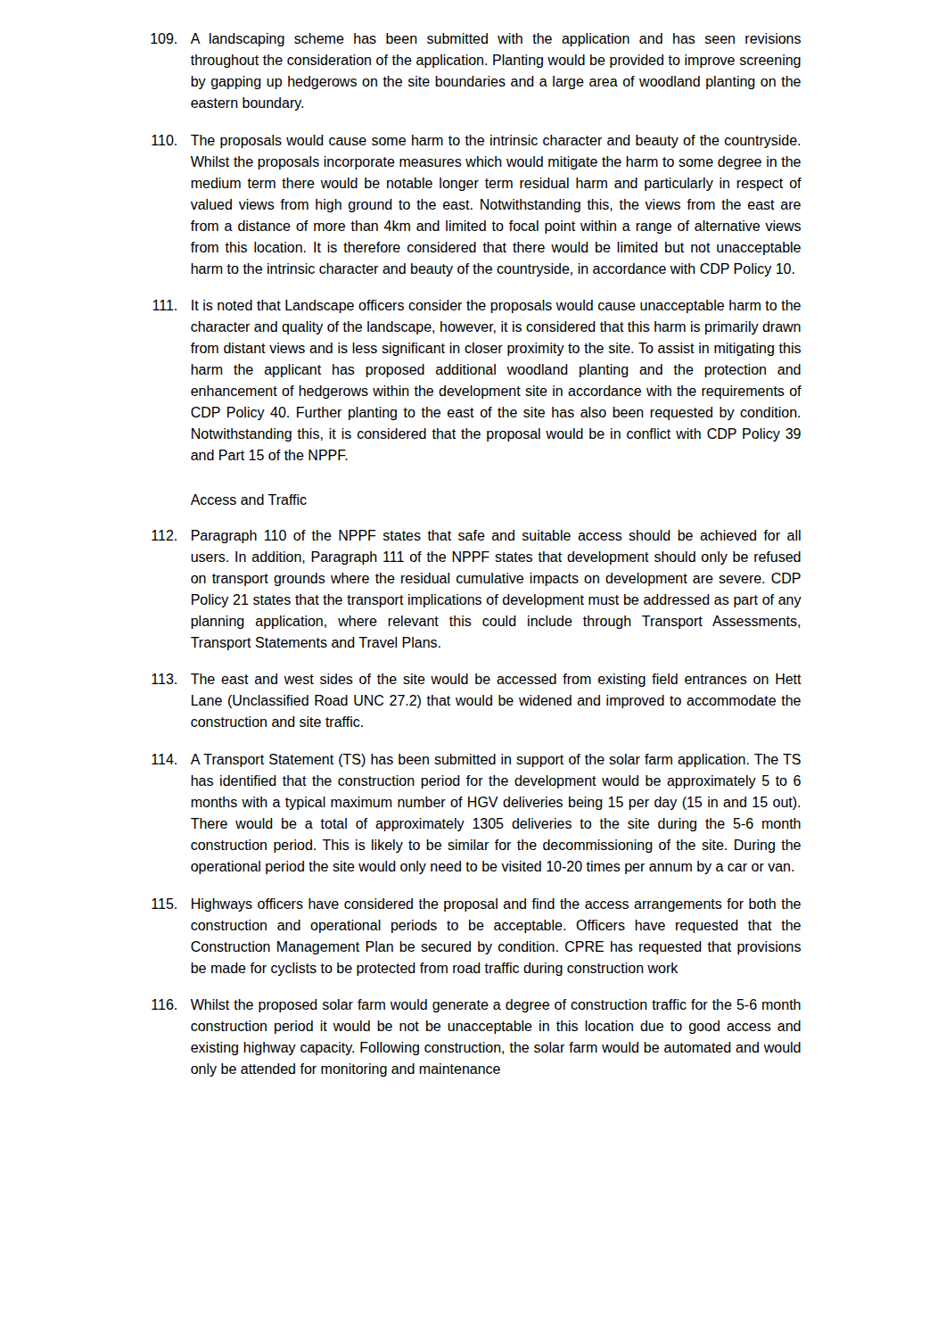109. A landscaping scheme has been submitted with the application and has seen revisions throughout the consideration of the application. Planting would be provided to improve screening by gapping up hedgerows on the site boundaries and a large area of woodland planting on the eastern boundary.
110. The proposals would cause some harm to the intrinsic character and beauty of the countryside. Whilst the proposals incorporate measures which would mitigate the harm to some degree in the medium term there would be notable longer term residual harm and particularly in respect of valued views from high ground to the east. Notwithstanding this, the views from the east are from a distance of more than 4km and limited to focal point within a range of alternative views from this location. It is therefore considered that there would be limited but not unacceptable harm to the intrinsic character and beauty of the countryside, in accordance with CDP Policy 10.
111. It is noted that Landscape officers consider the proposals would cause unacceptable harm to the character and quality of the landscape, however, it is considered that this harm is primarily drawn from distant views and is less significant in closer proximity to the site. To assist in mitigating this harm the applicant has proposed additional woodland planting and the protection and enhancement of hedgerows within the development site in accordance with the requirements of CDP Policy 40. Further planting to the east of the site has also been requested by condition. Notwithstanding this, it is considered that the proposal would be in conflict with CDP Policy 39 and Part 15 of the NPPF.
Access and Traffic
112. Paragraph 110 of the NPPF states that safe and suitable access should be achieved for all users. In addition, Paragraph 111 of the NPPF states that development should only be refused on transport grounds where the residual cumulative impacts on development are severe. CDP Policy 21 states that the transport implications of development must be addressed as part of any planning application, where relevant this could include through Transport Assessments, Transport Statements and Travel Plans.
113. The east and west sides of the site would be accessed from existing field entrances on Hett Lane (Unclassified Road UNC 27.2) that would be widened and improved to accommodate the construction and site traffic.
114. A Transport Statement (TS) has been submitted in support of the solar farm application. The TS has identified that the construction period for the development would be approximately 5 to 6 months with a typical maximum number of HGV deliveries being 15 per day (15 in and 15 out). There would be a total of approximately 1305 deliveries to the site during the 5-6 month construction period. This is likely to be similar for the decommissioning of the site. During the operational period the site would only need to be visited 10-20 times per annum by a car or van.
115. Highways officers have considered the proposal and find the access arrangements for both the construction and operational periods to be acceptable. Officers have requested that the Construction Management Plan be secured by condition. CPRE has requested that provisions be made for cyclists to be protected from road traffic during construction work
116. Whilst the proposed solar farm would generate a degree of construction traffic for the 5-6 month construction period it would be not be unacceptable in this location due to good access and existing highway capacity. Following construction, the solar farm would be automated and would only be attended for monitoring and maintenance